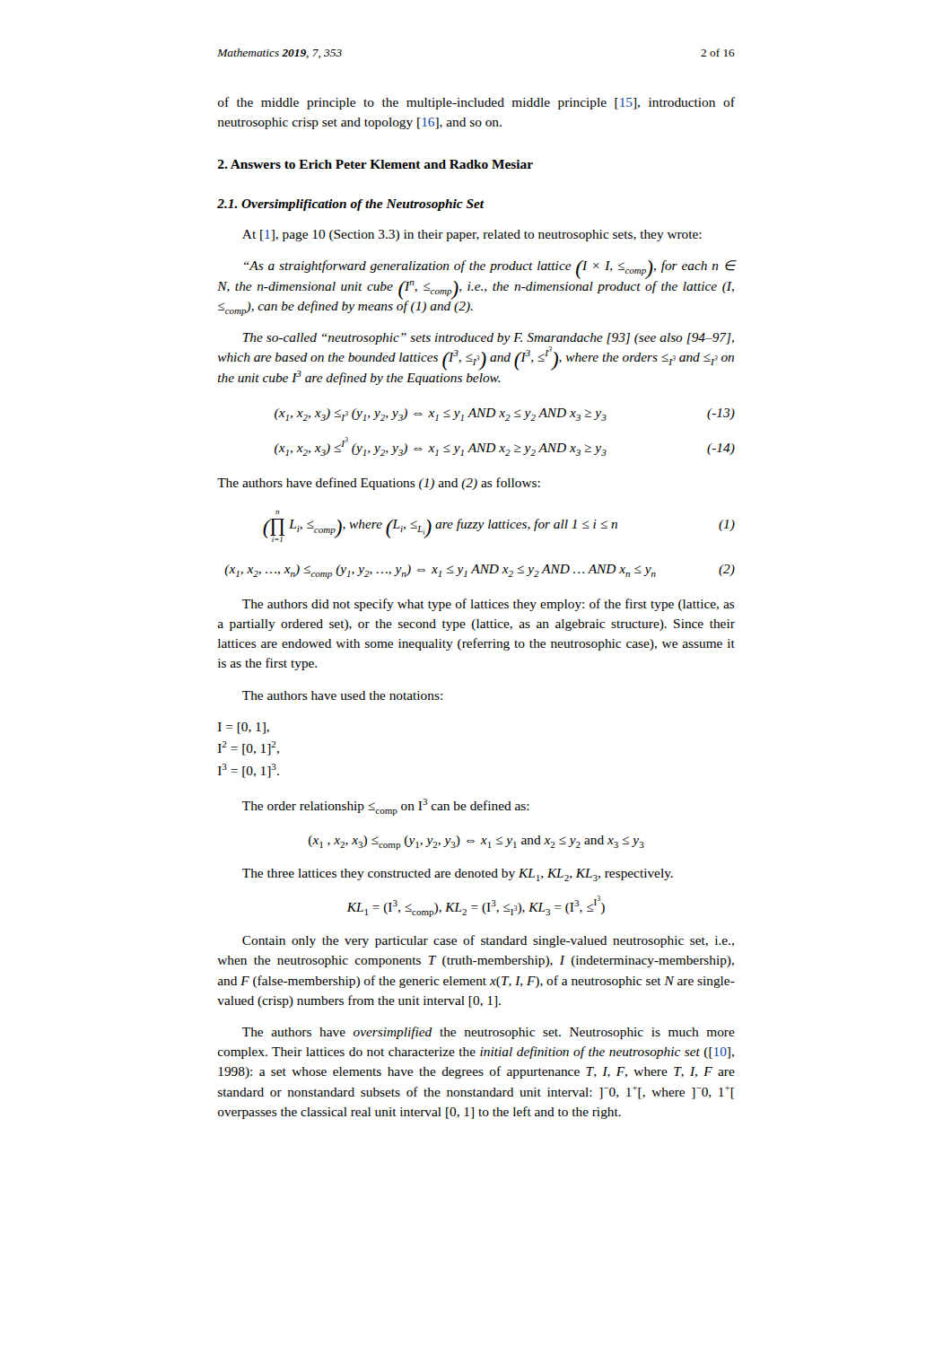Mathematics 2019, 7, 353 2 of 16
of the middle principle to the multiple-included middle principle [15], introduction of neutrosophic crisp set and topology [16], and so on.
2. Answers to Erich Peter Klement and Radko Mesiar
2.1. Oversimplification of the Neutrosophic Set
At [1], page 10 (Section 3.3) in their paper, related to neutrosophic sets, they wrote:
“As a straightforward generalization of the product lattice (I × I, ≤comp), for each n ∈ N, the n-dimensional unit cube (In, ≤comp), i.e., the n-dimensional product of the lattice (I, ≤comp), can be defined by means of (1) and (2).
The so-called “neutrosophic” sets introduced by F. Smarandache [93] (see also [94–97], which are based on the bounded lattices (I3, ≤I3) and (I3, ≤I3), where the orders ≤I3 and ≤I3 on the unit cube I3 are defined by the Equations below.
(x1, x2, x3) ≤I3 (y1, y2, y3) ⇔ x1 ≤ y1 AND x2 ≤ y2 AND x3 ≥ y3
(-13)
(x1, x2, x3) ≤I3 (y1, y2, y3) ⇔ x1 ≤ y1 AND x2 ≥ y2 AND x3 ≥ y3
(-14)
The authors have defined Equations (1) and (2) as follows:
(n∏i=1 Li, ≤comp), where (Li, ≤Li) are fuzzy lattices, for all 1 ≤ i ≤ n
(1)
(x1, x2, …, xn) ≤comp (y1, y2, …, yn) ⇔ x1 ≤ y1 AND x2 ≤ y2 AND … AND xn ≤ yn
(2)
The authors did not specify what type of lattices they employ: of the first type (lattice, as a partially ordered set), or the second type (lattice, as an algebraic structure). Since their lattices are endowed with some inequality (referring to the neutrosophic case), we assume it is as the first type.
The authors have used the notations:
I = [0, 1],
I2 = [0, 1]2,
I3 = [0, 1]3.
The order relationship ≤comp on I3 can be defined as:
(x1 , x2, x3) ≤comp (y1, y2, y3) ⇔ x1 ≤ y1 and x2 ≤ y2 and x3 ≤ y3
The three lattices they constructed are denoted by KL1, KL2, KL3, respectively.
KL1 = (I3, ≤comp), KL2 = (I3, ≤I3), KL3 = (I3, ≤I3)
Contain only the very particular case of standard single-valued neutrosophic set, i.e., when the neutrosophic components T (truth-membership), I (indeterminacy-membership), and F (false-membership) of the generic element x(T, I, F), of a neutrosophic set N are single-valued (crisp) numbers from the unit interval [0, 1].
The authors have oversimplified the neutrosophic set. Neutrosophic is much more complex. Their lattices do not characterize the initial definition of the neutrosophic set ([10], 1998): a set whose elements have the degrees of appurtenance T, I, F, where T, I, F are standard or nonstandard subsets of the nonstandard unit interval: ]−0, 1+[, where ]−0, 1+[ overpasses the classical real unit interval [0, 1] to the left and to the right.